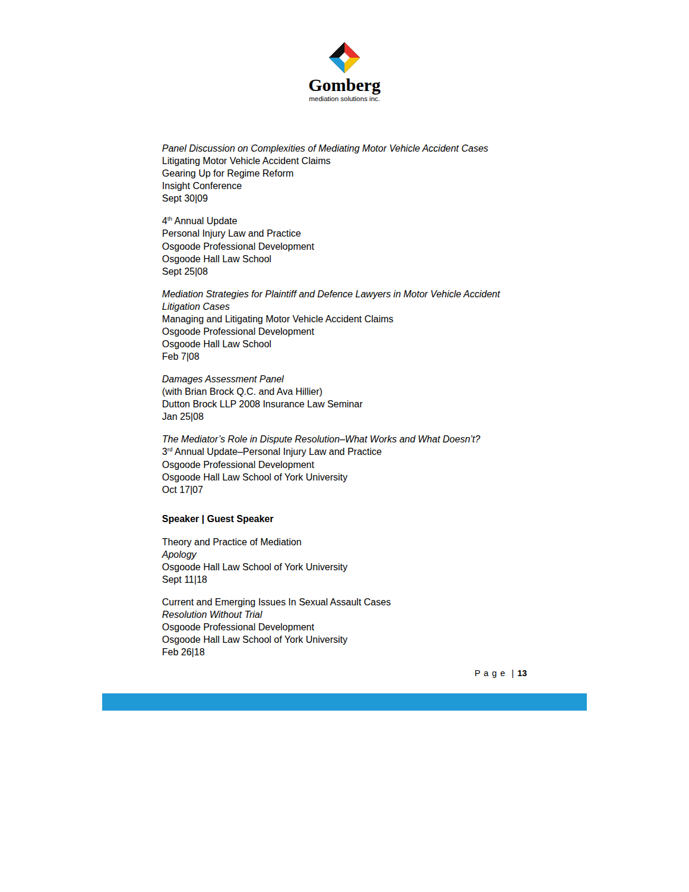Gomberg mediation solutions inc.
Panel Discussion on Complexities of Mediating Motor Vehicle Accident Cases
Litigating Motor Vehicle Accident Claims
Gearing Up for Regime Reform
Insight Conference
Sept 30|09
4th Annual Update
Personal Injury Law and Practice
Osgoode Professional Development
Osgoode Hall Law School
Sept 25|08
Mediation Strategies for Plaintiff and Defence Lawyers in Motor Vehicle Accident Litigation Cases
Managing and Litigating Motor Vehicle Accident Claims
Osgoode Professional Development
Osgoode Hall Law School
Feb 7|08
Damages Assessment Panel
(with Brian Brock Q.C. and Ava Hillier)
Dutton Brock LLP 2008 Insurance Law Seminar
Jan 25|08
The Mediator’s Role in Dispute Resolution–What Works and What Doesn’t?
3rd Annual Update–Personal Injury Law and Practice
Osgoode Professional Development
Osgoode Hall Law School of York University
Oct 17|07
Speaker | Guest Speaker
Theory and Practice of Mediation
Apology
Osgoode Hall Law School of York University
Sept 11|18
Current and Emerging Issues In Sexual Assault Cases
Resolution Without Trial
Osgoode Professional Development
Osgoode Hall Law School of York University
Feb 26|18
P a g e | 13